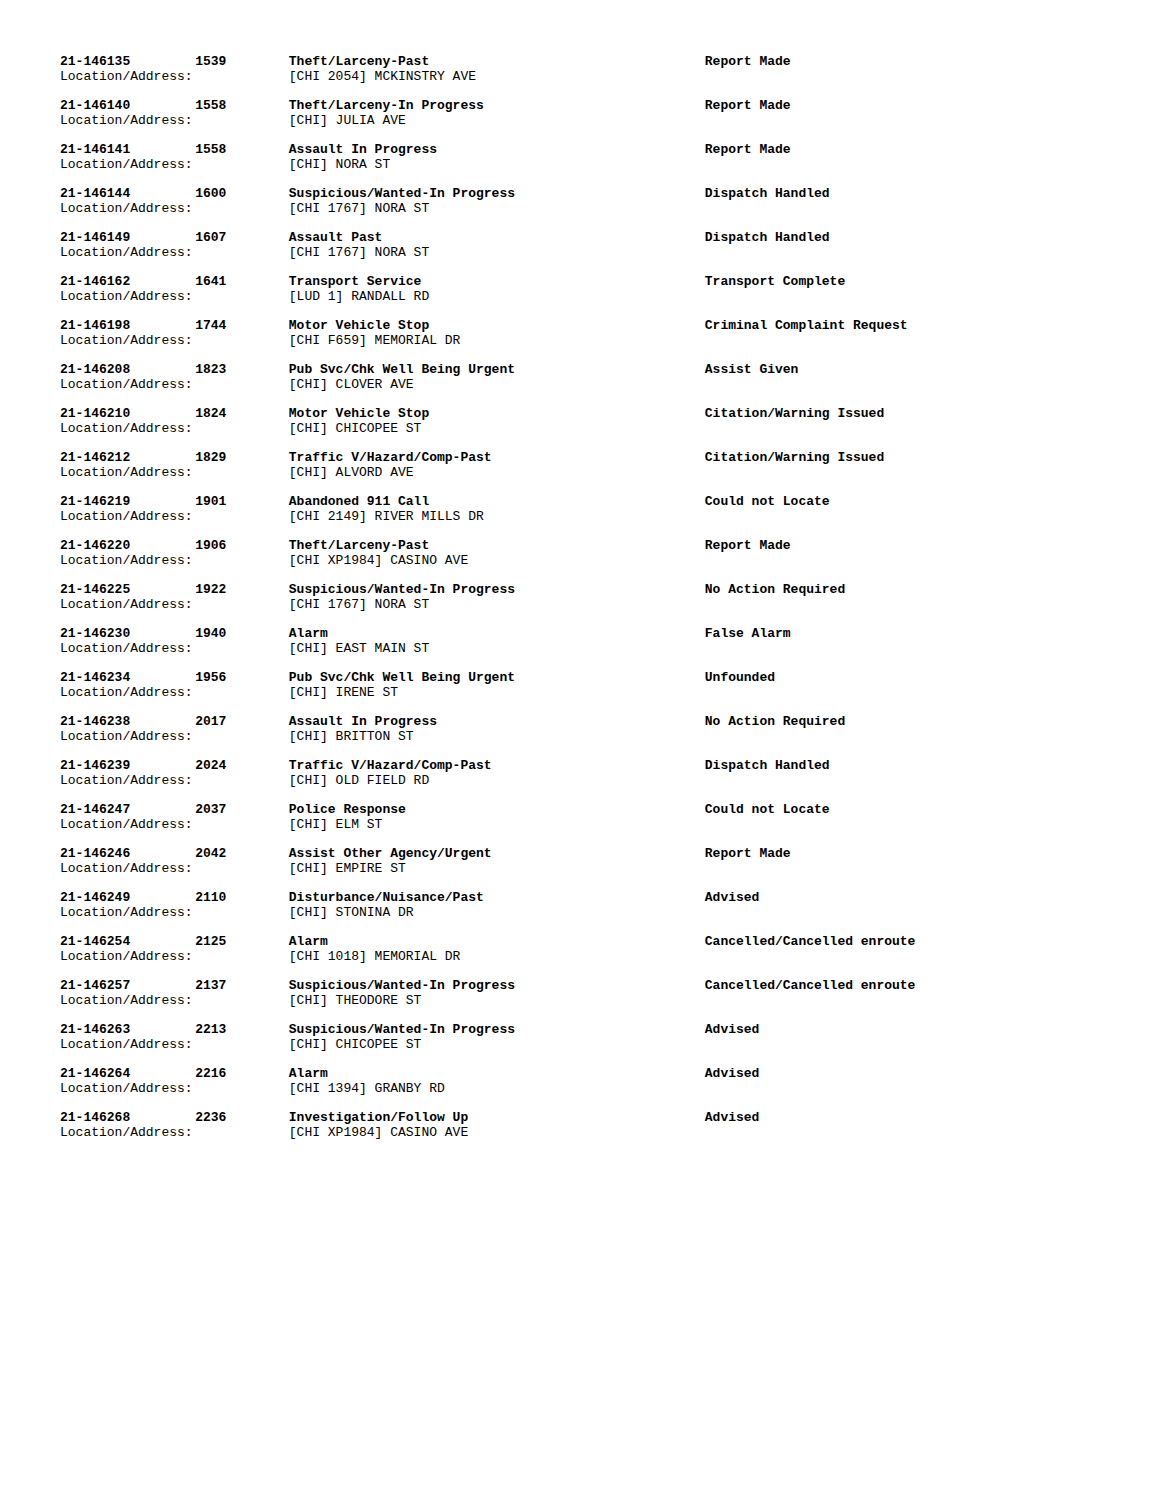| 21-146135 | 1539 | Theft/Larceny-Past | Report Made |
| Location/Address: | [CHI 2054] MCKINSTRY AVE |
| 21-146140 | 1558 | Theft/Larceny-In Progress | Report Made |
| Location/Address: | [CHI] JULIA AVE |
| 21-146141 | 1558 | Assault In Progress | Report Made |
| Location/Address: | [CHI] NORA ST |
| 21-146144 | 1600 | Suspicious/Wanted-In Progress | Dispatch Handled |
| Location/Address: | [CHI 1767] NORA ST |
| 21-146149 | 1607 | Assault Past | Dispatch Handled |
| Location/Address: | [CHI 1767] NORA ST |
| 21-146162 | 1641 | Transport Service | Transport Complete |
| Location/Address: | [LUD 1] RANDALL RD |
| 21-146198 | 1744 | Motor Vehicle Stop | Criminal Complaint Request |
| Location/Address: | [CHI F659] MEMORIAL DR |
| 21-146208 | 1823 | Pub Svc/Chk Well Being Urgent | Assist Given |
| Location/Address: | [CHI] CLOVER AVE |
| 21-146210 | 1824 | Motor Vehicle Stop | Citation/Warning Issued |
| Location/Address: | [CHI] CHICOPEE ST |
| 21-146212 | 1829 | Traffic V/Hazard/Comp-Past | Citation/Warning Issued |
| Location/Address: | [CHI] ALVORD AVE |
| 21-146219 | 1901 | Abandoned 911 Call | Could not Locate |
| Location/Address: | [CHI 2149] RIVER MILLS DR |
| 21-146220 | 1906 | Theft/Larceny-Past | Report Made |
| Location/Address: | [CHI XP1984] CASINO AVE |
| 21-146225 | 1922 | Suspicious/Wanted-In Progress | No Action Required |
| Location/Address: | [CHI 1767] NORA ST |
| 21-146230 | 1940 | Alarm | False Alarm |
| Location/Address: | [CHI] EAST MAIN ST |
| 21-146234 | 1956 | Pub Svc/Chk Well Being Urgent | Unfounded |
| Location/Address: | [CHI] IRENE ST |
| 21-146238 | 2017 | Assault In Progress | No Action Required |
| Location/Address: | [CHI] BRITTON ST |
| 21-146239 | 2024 | Traffic V/Hazard/Comp-Past | Dispatch Handled |
| Location/Address: | [CHI] OLD FIELD RD |
| 21-146247 | 2037 | Police Response | Could not Locate |
| Location/Address: | [CHI] ELM ST |
| 21-146246 | 2042 | Assist Other Agency/Urgent | Report Made |
| Location/Address: | [CHI] EMPIRE ST |
| 21-146249 | 2110 | Disturbance/Nuisance/Past | Advised |
| Location/Address: | [CHI] STONINA DR |
| 21-146254 | 2125 | Alarm | Cancelled/Cancelled enroute |
| Location/Address: | [CHI 1018] MEMORIAL DR |
| 21-146257 | 2137 | Suspicious/Wanted-In Progress | Cancelled/Cancelled enroute |
| Location/Address: | [CHI] THEODORE ST |
| 21-146263 | 2213 | Suspicious/Wanted-In Progress | Advised |
| Location/Address: | [CHI] CHICOPEE ST |
| 21-146264 | 2216 | Alarm | Advised |
| Location/Address: | [CHI 1394] GRANBY RD |
| 21-146268 | 2236 | Investigation/Follow Up | Advised |
| Location/Address: | [CHI XP1984] CASINO AVE |